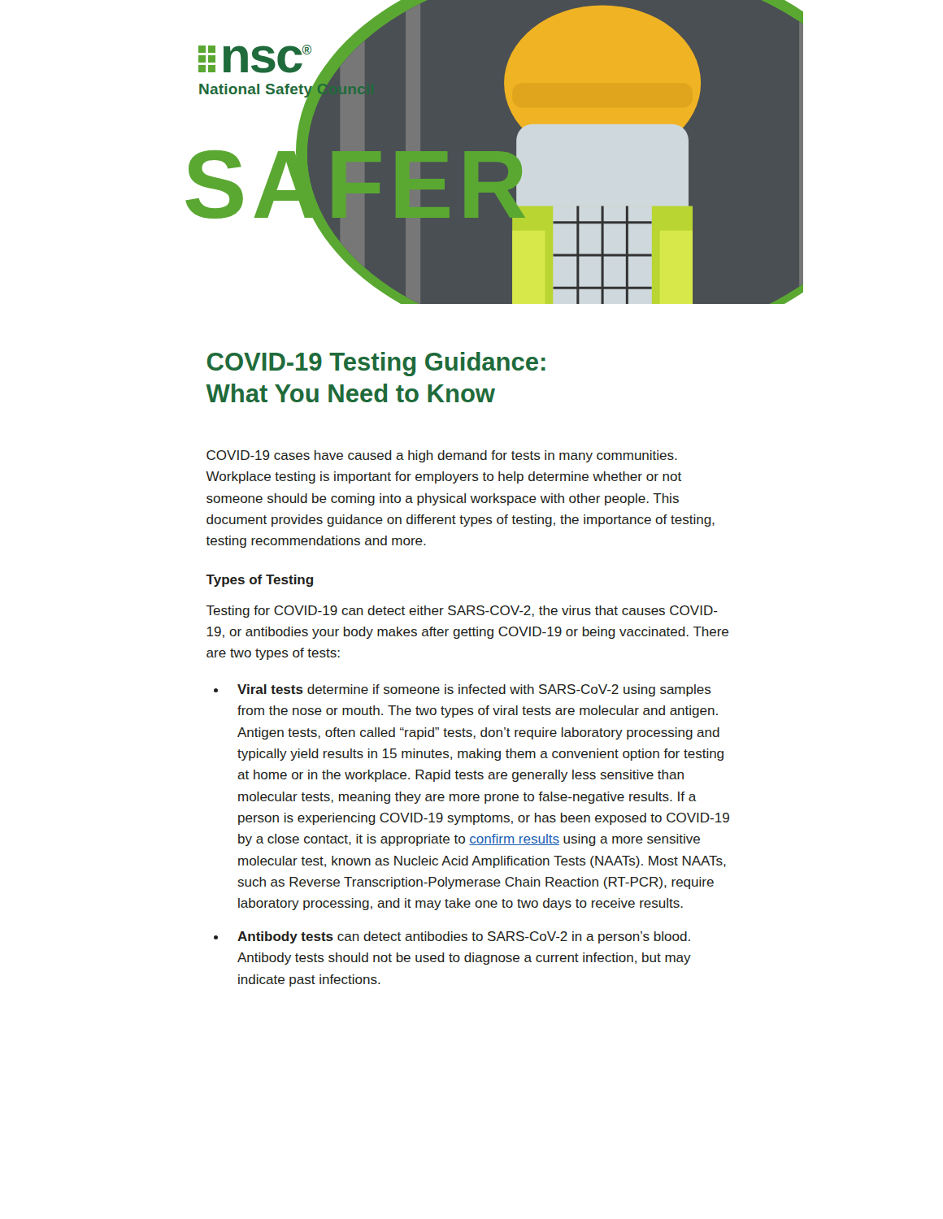nsc®
National Safety Council
SAFER
COVID-19 Testing Guidance:
What You Need to Know
COVID-19 cases have caused a high demand for tests in many communities. Workplace testing is important for employers to help determine whether or not someone should be coming into a physical workspace with other people. This document provides guidance on different types of testing, the importance of testing, testing recommendations and more.
Types of Testing
Testing for COVID-19 can detect either SARS-COV-2, the virus that causes COVID-19, or antibodies your body makes after getting COVID-19 or being vaccinated. There are two types of tests:
Viral tests determine if someone is infected with SARS-CoV-2 using samples from the nose or mouth. The two types of viral tests are molecular and antigen. Antigen tests, often called “rapid” tests, don’t require laboratory processing and typically yield results in 15 minutes, making them a convenient option for testing at home or in the workplace. Rapid tests are generally less sensitive than molecular tests, meaning they are more prone to false-negative results. If a person is experiencing COVID-19 symptoms, or has been exposed to COVID-19 by a close contact, it is appropriate to confirm results using a more sensitive molecular test, known as Nucleic Acid Amplification Tests (NAATs). Most NAATs, such as Reverse Transcription-Polymerase Chain Reaction (RT-PCR), require laboratory processing, and it may take one to two days to receive results.
Antibody tests can detect antibodies to SARS-CoV-2 in a person’s blood. Antibody tests should not be used to diagnose a current infection, but may indicate past infections.